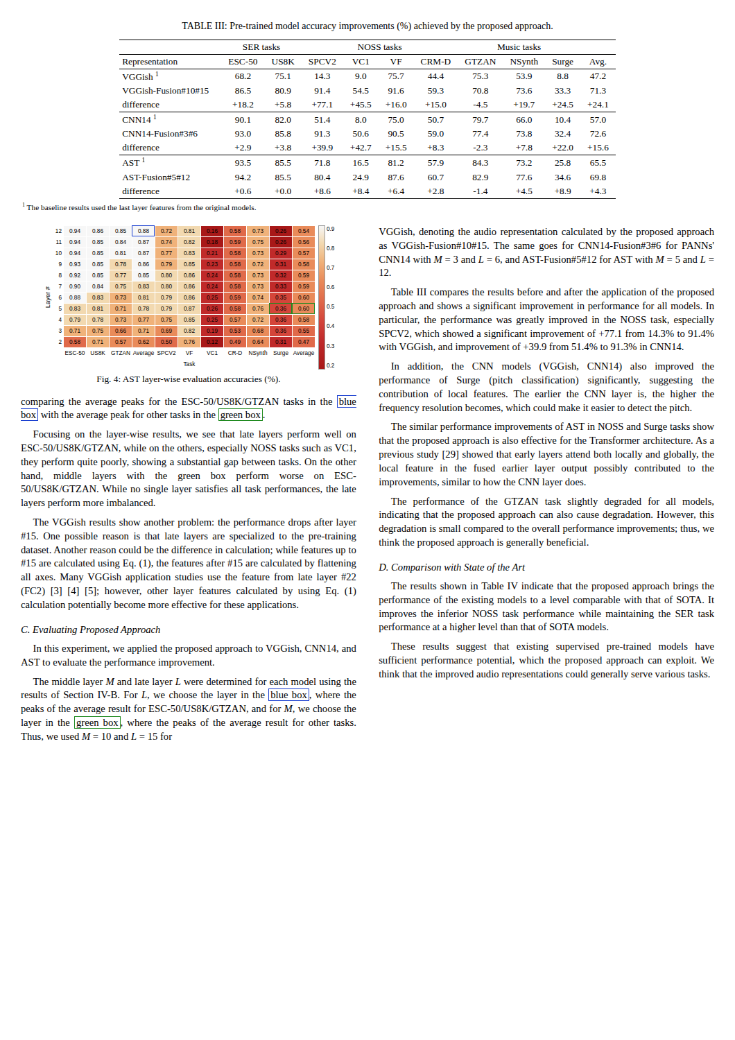TABLE III: Pre-trained model accuracy improvements (%) achieved by the proposed approach.
| | SER tasks | NOSS tasks | Music tasks | |
| --- | --- | --- | --- | --- |
| Representation | ESC-50 | US8K | SPCV2 | VC1 | VF | CRM-D | GTZAN | NSynth | Surge | Avg. |
| VGGish 1 | 68.2 | 75.1 | 14.3 | 9.0 | 75.7 | 44.4 | 75.3 | 53.9 | 8.8 | 47.2 |
| VGGish-Fusion#10#15 | 86.5 | 80.9 | 91.4 | 54.5 | 91.6 | 59.3 | 70.8 | 73.6 | 33.3 | 71.3 |
| difference | +18.2 | +5.8 | +77.1 | +45.5 | +16.0 | +15.0 | -4.5 | +19.7 | +24.5 | +24.1 |
| CNN14 1 | 90.1 | 82.0 | 51.4 | 8.0 | 75.0 | 50.7 | 79.7 | 66.0 | 10.4 | 57.0 |
| CNN14-Fusion#3#6 | 93.0 | 85.8 | 91.3 | 50.6 | 90.5 | 59.0 | 77.4 | 73.8 | 32.4 | 72.6 |
| difference | +2.9 | +3.8 | +39.9 | +42.7 | +15.5 | +8.3 | -2.3 | +7.8 | +22.0 | +15.6 |
| AST 1 | 93.5 | 85.5 | 71.8 | 16.5 | 81.2 | 57.9 | 84.3 | 73.2 | 25.8 | 65.5 |
| AST-Fusion#5#12 | 94.2 | 85.5 | 80.4 | 24.9 | 87.6 | 60.7 | 82.9 | 77.6 | 34.6 | 69.8 |
| difference | +0.6 | +0.0 | +8.6 | +8.4 | +6.4 | +2.8 | -1.4 | +4.5 | +8.9 | +4.3 |
1 The baseline results used the last layer features from the original models.
Layer #
| 12 | 0.94 | 0.86 | 0.85 | 0.88 | 0.72 | 0.81 | 0.16 | 0.58 | 0.73 | 0.26 | 0.54 |
| 11 | 0.94 | 0.85 | 0.84 | 0.87 | 0.74 | 0.82 | 0.18 | 0.59 | 0.75 | 0.26 | 0.56 |
| 10 | 0.94 | 0.85 | 0.81 | 0.87 | 0.77 | 0.83 | 0.21 | 0.58 | 0.73 | 0.29 | 0.57 |
| 9 | 0.93 | 0.85 | 0.78 | 0.86 | 0.79 | 0.85 | 0.23 | 0.58 | 0.72 | 0.31 | 0.58 |
| 8 | 0.92 | 0.85 | 0.77 | 0.85 | 0.80 | 0.86 | 0.24 | 0.58 | 0.73 | 0.32 | 0.59 |
| 7 | 0.90 | 0.84 | 0.75 | 0.83 | 0.80 | 0.86 | 0.24 | 0.58 | 0.73 | 0.33 | 0.59 |
| 6 | 0.88 | 0.83 | 0.73 | 0.81 | 0.79 | 0.86 | 0.25 | 0.59 | 0.74 | 0.35 | 0.60 |
| 5 | 0.83 | 0.81 | 0.71 | 0.78 | 0.79 | 0.87 | 0.26 | 0.58 | 0.76 | 0.36 | 0.60 |
| 4 | 0.79 | 0.78 | 0.73 | 0.77 | 0.75 | 0.85 | 0.25 | 0.57 | 0.72 | 0.36 | 0.58 |
| 3 | 0.71 | 0.75 | 0.66 | 0.71 | 0.69 | 0.82 | 0.19 | 0.53 | 0.68 | 0.36 | 0.55 |
| 2 | 0.58 | 0.71 | 0.57 | 0.62 | 0.50 | 0.76 | 0.12 | 0.49 | 0.64 | 0.31 | 0.47 |
| | ESC-50 | US8K | GTZAN | Average | SPCV2 | VF | VC1 | CR-D | NSynth | Surge | Average |
| | Task |
0.90.80.70.60.50.40.30.2
Fig. 4: AST layer-wise evaluation accuracies (%).
comparing the average peaks for the ESC-50/US8K/GTZAN tasks in the blue box with the average peak for other tasks in the green box.
Focusing on the layer-wise results, we see that late layers perform well on ESC-50/US8K/GTZAN, while on the others, especially NOSS tasks such as VC1, they perform quite poorly, showing a substantial gap between tasks. On the other hand, middle layers with the green box perform worse on ESC-50/US8K/GTZAN. While no single layer satisfies all task performances, the late layers perform more imbalanced.
The VGGish results show another problem: the performance drops after layer #15. One possible reason is that late layers are specialized to the pre-training dataset. Another reason could be the difference in calculation; while features up to #15 are calculated using Eq. (1), the features after #15 are calculated by flattening all axes. Many VGGish application studies use the feature from late layer #22 (FC2) [3] [4] [5]; however, other layer features calculated by using Eq. (1) calculation potentially become more effective for these applications.
C. Evaluating Proposed Approach
In this experiment, we applied the proposed approach to VGGish, CNN14, and AST to evaluate the performance improvement.
The middle layer M and late layer L were determined for each model using the results of Section IV-B. For L, we choose the layer in the blue box, where the peaks of the average result for ESC-50/US8K/GTZAN, and for M, we choose the layer in the green box, where the peaks of the average result for other tasks. Thus, we used M = 10 and L = 15 for
VGGish, denoting the audio representation calculated by the proposed approach as VGGish-Fusion#10#15. The same goes for CNN14-Fusion#3#6 for PANNs' CNN14 with M = 3 and L = 6, and AST-Fusion#5#12 for AST with M = 5 and L = 12.
Table III compares the results before and after the application of the proposed approach and shows a significant improvement in performance for all models. In particular, the performance was greatly improved in the NOSS task, especially SPCV2, which showed a significant improvement of +77.1 from 14.3% to 91.4% with VGGish, and improvement of +39.9 from 51.4% to 91.3% in CNN14.
In addition, the CNN models (VGGish, CNN14) also improved the performance of Surge (pitch classification) significantly, suggesting the contribution of local features. The earlier the CNN layer is, the higher the frequency resolution becomes, which could make it easier to detect the pitch.
The similar performance improvements of AST in NOSS and Surge tasks show that the proposed approach is also effective for the Transformer architecture. As a previous study [29] showed that early layers attend both locally and globally, the local feature in the fused earlier layer output possibly contributed to the improvements, similar to how the CNN layer does.
The performance of the GTZAN task slightly degraded for all models, indicating that the proposed approach can also cause degradation. However, this degradation is small compared to the overall performance improvements; thus, we think the proposed approach is generally beneficial.
D. Comparison with State of the Art
The results shown in Table IV indicate that the proposed approach brings the performance of the existing models to a level comparable with that of SOTA. It improves the inferior NOSS task performance while maintaining the SER task performance at a higher level than that of SOTA models.
These results suggest that existing supervised pre-trained models have sufficient performance potential, which the proposed approach can exploit. We think that the improved audio representations could generally serve various tasks.